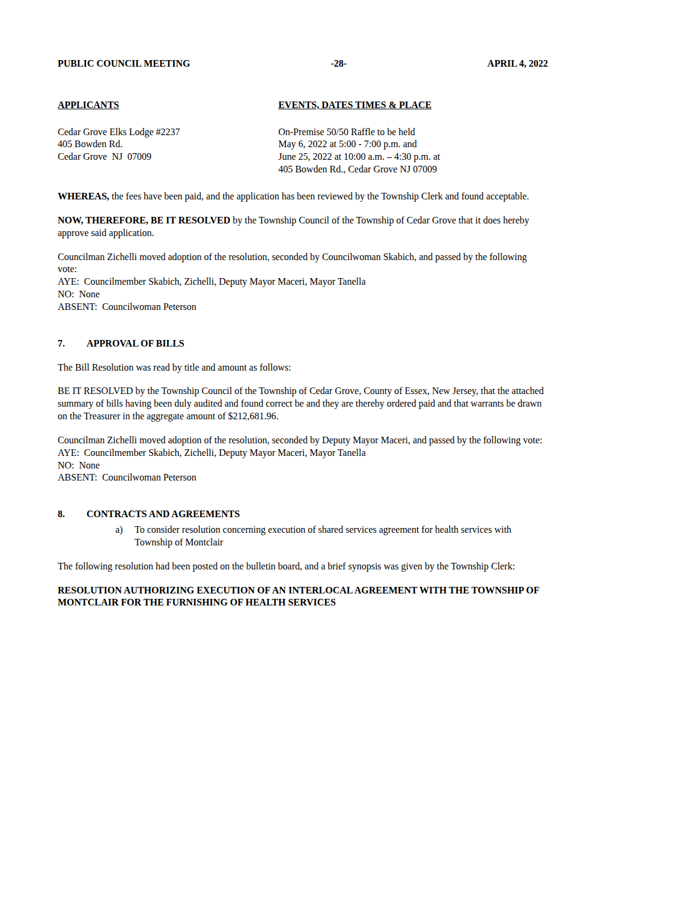PUBLIC COUNCIL MEETING -28- APRIL 4, 2022
APPLICANTS
EVENTS, DATES TIMES & PLACE
Cedar Grove Elks Lodge #2237
405 Bowden Rd.
Cedar Grove NJ 07009
On-Premise 50/50 Raffle to be held
May 6, 2022 at 5:00 - 7:00 p.m. and
June 25, 2022 at 10:00 a.m. – 4:30 p.m. at
405 Bowden Rd., Cedar Grove NJ 07009
WHEREAS, the fees have been paid, and the application has been reviewed by the Township Clerk and found acceptable.
NOW, THEREFORE, BE IT RESOLVED by the Township Council of the Township of Cedar Grove that it does hereby approve said application.
Councilman Zichelli moved adoption of the resolution, seconded by Councilwoman Skabich, and passed by the following vote:
AYE: Councilmember Skabich, Zichelli, Deputy Mayor Maceri, Mayor Tanella
NO: None
ABSENT: Councilwoman Peterson
7.
APPROVAL OF BILLS
The Bill Resolution was read by title and amount as follows:
BE IT RESOLVED by the Township Council of the Township of Cedar Grove, County of Essex, New Jersey, that the attached summary of bills having been duly audited and found correct be and they are thereby ordered paid and that warrants be drawn on the Treasurer in the aggregate amount of $212,681.96.
Councilman Zichelli moved adoption of the resolution, seconded by Deputy Mayor Maceri, and passed by the following vote:
AYE: Councilmember Skabich, Zichelli, Deputy Mayor Maceri, Mayor Tanella
NO: None
ABSENT: Councilwoman Peterson
8.
CONTRACTS AND AGREEMENTS
a)
To consider resolution concerning execution of shared services agreement for health services with Township of Montclair
The following resolution had been posted on the bulletin board, and a brief synopsis was given by the Township Clerk:
RESOLUTION AUTHORIZING EXECUTION OF AN INTERLOCAL AGREEMENT WITH THE TOWNSHIP OF MONTCLAIR FOR THE FURNISHING OF HEALTH SERVICES